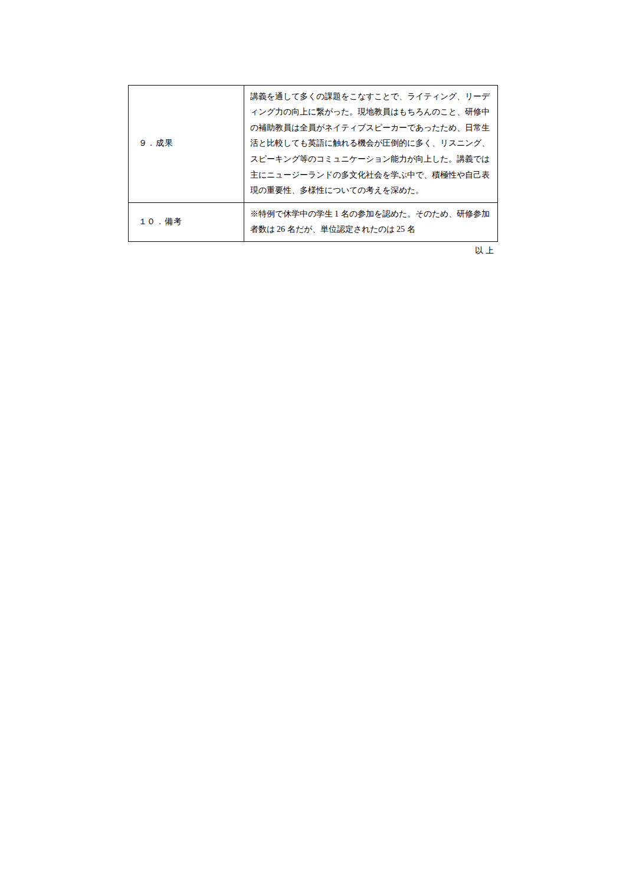| ９．成果 | 講義を通して多くの課題をこなすことで、ライティング、リーディング力の向上に繋がった。現地教員はもちろんのこと、研修中の補助教員は全員がネイティブスピーカーであったため、日常生活と比較しても英語に触れる機会が圧倒的に多く、リスニング、スピーキング等のコミュニケーション能力が向上した。講義では主にニュージーランドの多文化社会を学ぶ中で、積極性や自己表現の重要性、多様性についての考えを深めた。 |
| １０．備考 | ※特例で休学中の学生 1 名の参加を認めた。そのため、研修参加者数は 26 名だが、単位認定されたのは 25 名 |
以上